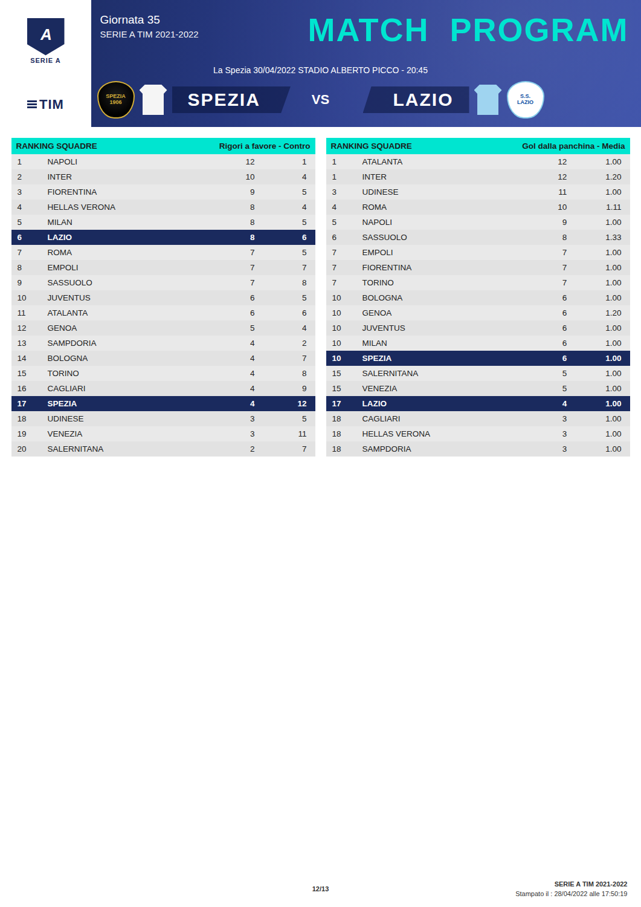A
SERIE A
TIM
Giornata 35
SERIE A TIM 2021-2022
MATCH PROGRAM
La Spezia 30/04/2022 STADIO ALBERTO PICCO - 20:45
SPEZIA
1906
SPEZIA
VS
LAZIO
S.S.
LAZIO
| RANKING SQUADRE | Rigori a favore - Contro |
| --- | --- |
| 1 | NAPOLI | 12 | 1 |
| 2 | INTER | 10 | 4 |
| 3 | FIORENTINA | 9 | 5 |
| 4 | HELLAS VERONA | 8 | 4 |
| 5 | MILAN | 8 | 5 |
| 6 | LAZIO | 8 | 6 |
| 7 | ROMA | 7 | 5 |
| 8 | EMPOLI | 7 | 7 |
| 9 | SASSUOLO | 7 | 8 |
| 10 | JUVENTUS | 6 | 5 |
| 11 | ATALANTA | 6 | 6 |
| 12 | GENOA | 5 | 4 |
| 13 | SAMPDORIA | 4 | 2 |
| 14 | BOLOGNA | 4 | 7 |
| 15 | TORINO | 4 | 8 |
| 16 | CAGLIARI | 4 | 9 |
| 17 | SPEZIA | 4 | 12 |
| 18 | UDINESE | 3 | 5 |
| 19 | VENEZIA | 3 | 11 |
| 20 | SALERNITANA | 2 | 7 |
| RANKING SQUADRE | Gol dalla panchina - Media |
| --- | --- |
| 1 | ATALANTA | 12 | 1.00 |
| 1 | INTER | 12 | 1.20 |
| 3 | UDINESE | 11 | 1.00 |
| 4 | ROMA | 10 | 1.11 |
| 5 | NAPOLI | 9 | 1.00 |
| 6 | SASSUOLO | 8 | 1.33 |
| 7 | EMPOLI | 7 | 1.00 |
| 7 | FIORENTINA | 7 | 1.00 |
| 7 | TORINO | 7 | 1.00 |
| 10 | BOLOGNA | 6 | 1.00 |
| 10 | GENOA | 6 | 1.20 |
| 10 | JUVENTUS | 6 | 1.00 |
| 10 | MILAN | 6 | 1.00 |
| 10 | SPEZIA | 6 | 1.00 |
| 15 | SALERNITANA | 5 | 1.00 |
| 15 | VENEZIA | 5 | 1.00 |
| 17 | LAZIO | 4 | 1.00 |
| 18 | CAGLIARI | 3 | 1.00 |
| 18 | HELLAS VERONA | 3 | 1.00 |
| 18 | SAMPDORIA | 3 | 1.00 |
12/13
SERIE A TIM 2021-2022
Stampato il : 28/04/2022 alle 17:50:19